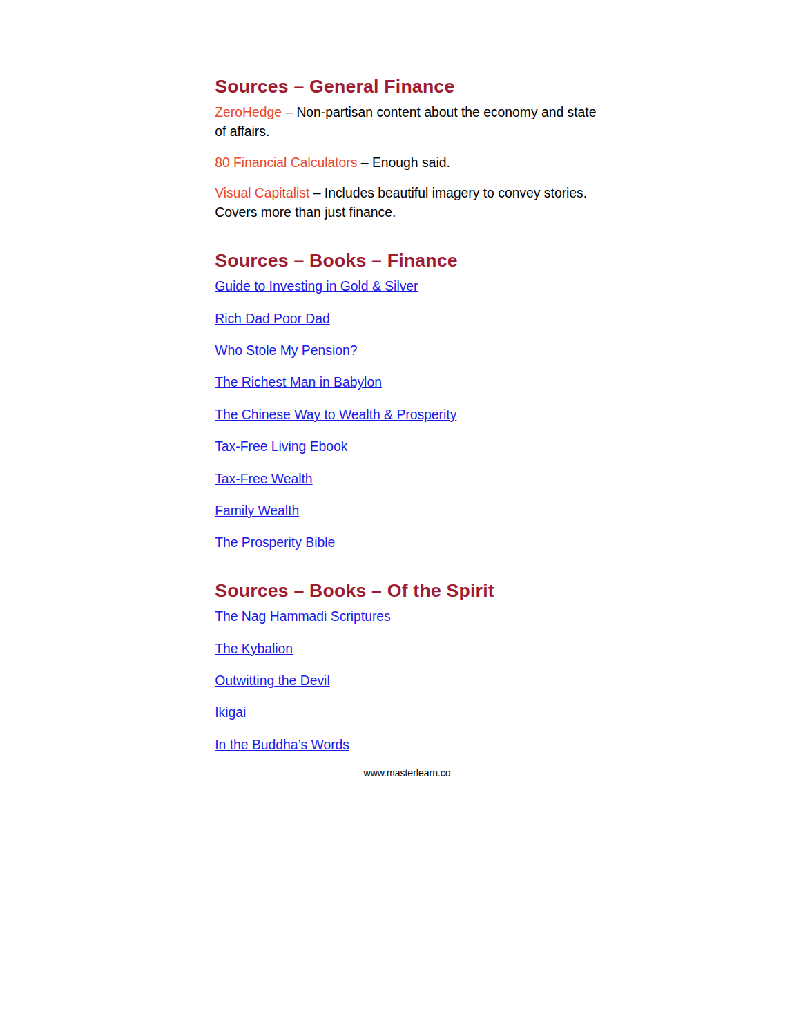Sources – General Finance
ZeroHedge – Non-partisan content about the economy and state of affairs.
80 Financial Calculators – Enough said.
Visual Capitalist – Includes beautiful imagery to convey stories. Covers more than just finance.
Sources – Books – Finance
Guide to Investing in Gold & Silver
Rich Dad Poor Dad
Who Stole My Pension?
The Richest Man in Babylon
The Chinese Way to Wealth & Prosperity
Tax-Free Living Ebook
Tax-Free Wealth
Family Wealth
The Prosperity Bible
Sources – Books – Of the Spirit
The Nag Hammadi Scriptures
The Kybalion
Outwitting the Devil
Ikigai
In the Buddha’s Words
www.masterlearn.co